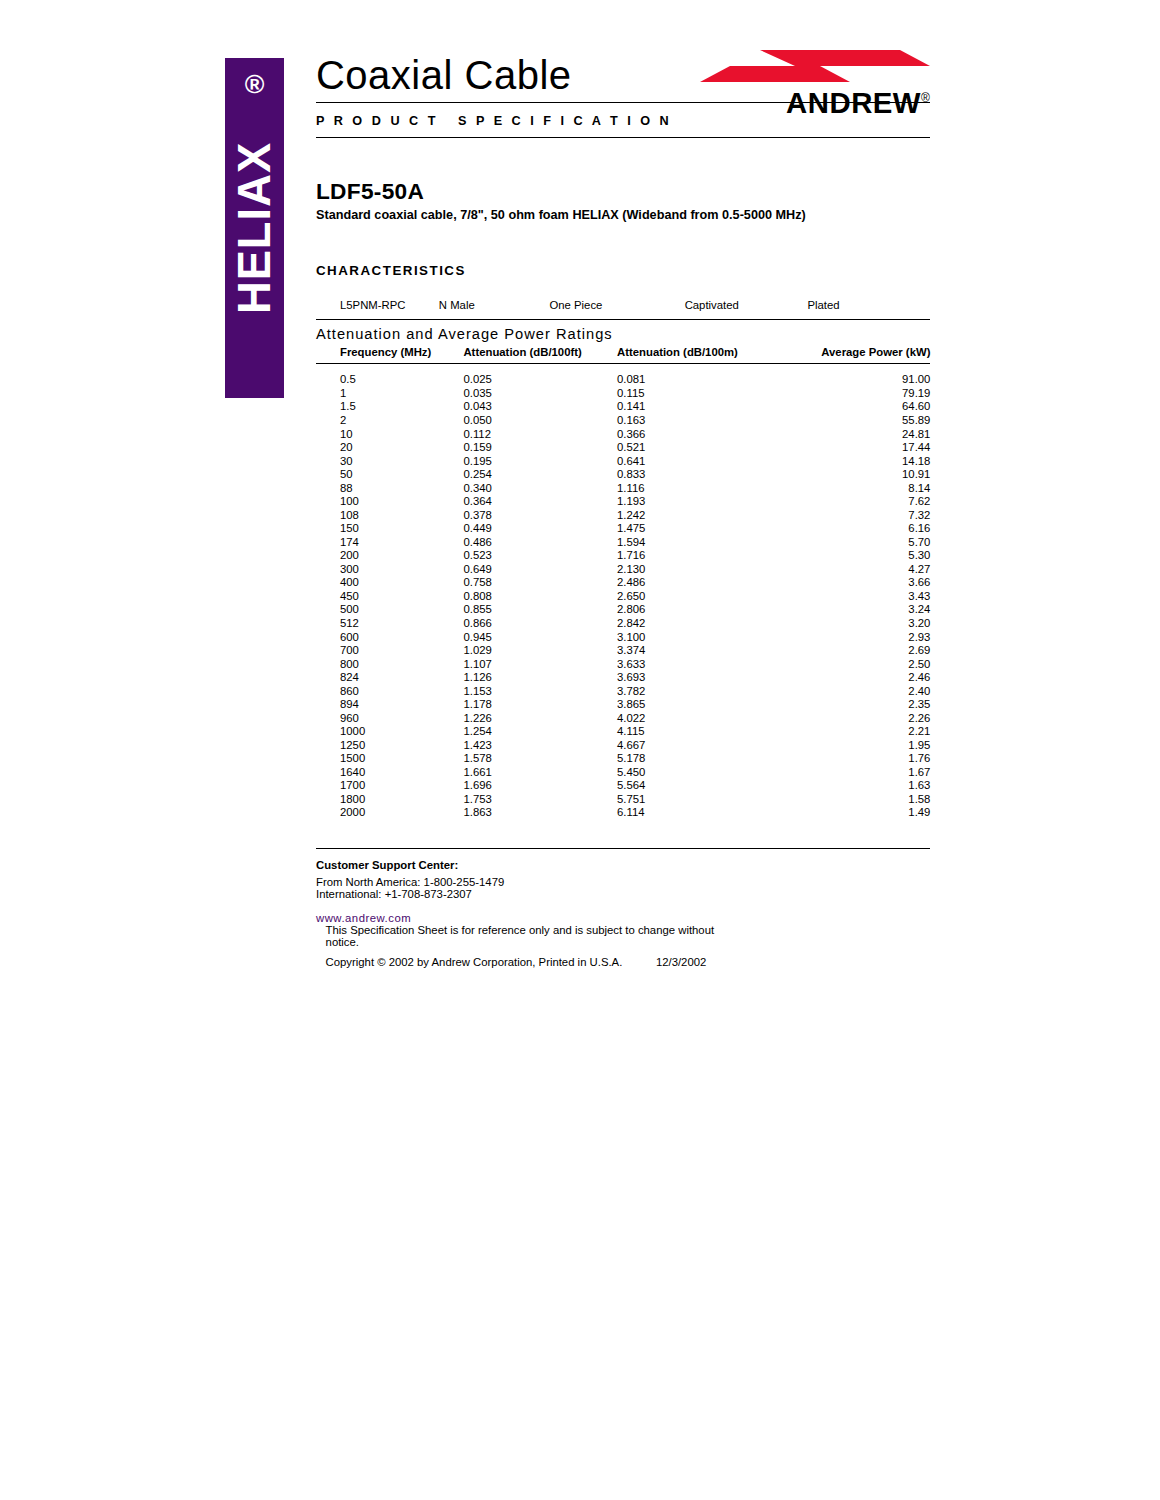® HELIAX
ANDREW®
Coaxial Cable
P R O D U C T S P E C I F I C A T I O N
LDF5-50A
Standard coaxial cable, 7/8", 50 ohm foam HELIAX (Wideband from 0.5-5000 MHz)
CHARACTERISTICS
| L5PNM-RPC | N Male | One Piece | Captivated | Plated |
Attenuation and Average Power Ratings
| Frequency (MHz) | Attenuation (dB/100ft) | Attenuation (dB/100m) | Average Power (kW) |
| --- | --- | --- | --- |
| 0.5 | 0.025 | 0.081 | 91.00 |
| 1 | 0.035 | 0.115 | 79.19 |
| 1.5 | 0.043 | 0.141 | 64.60 |
| 2 | 0.050 | 0.163 | 55.89 |
| 10 | 0.112 | 0.366 | 24.81 |
| 20 | 0.159 | 0.521 | 17.44 |
| 30 | 0.195 | 0.641 | 14.18 |
| 50 | 0.254 | 0.833 | 10.91 |
| 88 | 0.340 | 1.116 | 8.14 |
| 100 | 0.364 | 1.193 | 7.62 |
| 108 | 0.378 | 1.242 | 7.32 |
| 150 | 0.449 | 1.475 | 6.16 |
| 174 | 0.486 | 1.594 | 5.70 |
| 200 | 0.523 | 1.716 | 5.30 |
| 300 | 0.649 | 2.130 | 4.27 |
| 400 | 0.758 | 2.486 | 3.66 |
| 450 | 0.808 | 2.650 | 3.43 |
| 500 | 0.855 | 2.806 | 3.24 |
| 512 | 0.866 | 2.842 | 3.20 |
| 600 | 0.945 | 3.100 | 2.93 |
| 700 | 1.029 | 3.374 | 2.69 |
| 800 | 1.107 | 3.633 | 2.50 |
| 824 | 1.126 | 3.693 | 2.46 |
| 860 | 1.153 | 3.782 | 2.40 |
| 894 | 1.178 | 3.865 | 2.35 |
| 960 | 1.226 | 4.022 | 2.26 |
| 1000 | 1.254 | 4.115 | 2.21 |
| 1250 | 1.423 | 4.667 | 1.95 |
| 1500 | 1.578 | 5.178 | 1.76 |
| 1640 | 1.661 | 5.450 | 1.67 |
| 1700 | 1.696 | 5.564 | 1.63 |
| 1800 | 1.753 | 5.751 | 1.58 |
| 2000 | 1.863 | 6.114 | 1.49 |
Customer Support Center:
From North America: 1-800-255-1479
International: +1-708-873-2307
www.andrew.com
This Specification Sheet is for reference only and is subject to change without notice.
Copyright © 2002 by Andrew Corporation, Printed in U.S.A.12/3/2002